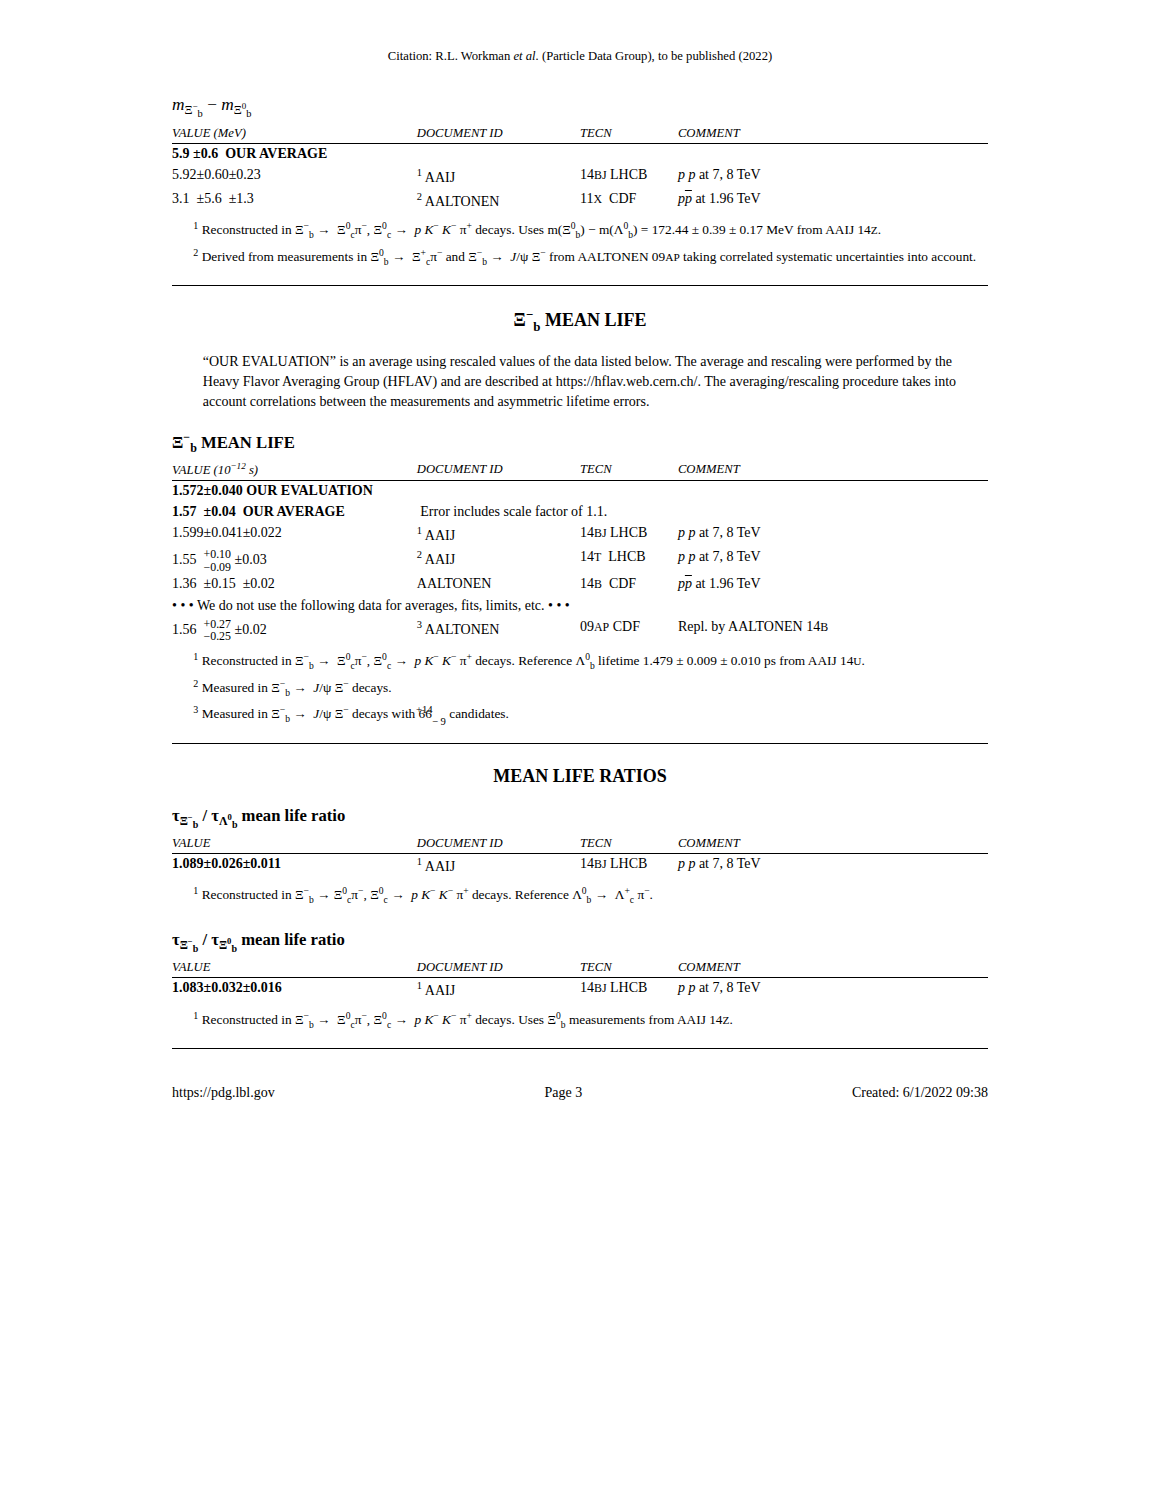Citation: R.L. Workman et al. (Particle Data Group), to be published (2022)
mΞ−b − mΞ0b
| VALUE (MeV) | DOCUMENT ID | TECN | COMMENT |
| --- | --- | --- | --- |
| 5.9 ±0.6 OUR AVERAGE | | | |
| 5.92±0.60±0.23 | 1 AAIJ | 14 BJ LHCB | p p at 7, 8 TeV |
| 3.1 ±5.6 ±1.3 | 2 AALTONEN | 11 X CDF | p p at 1.96 TeV |
1 Reconstructed in Ξ−b → Ξ0 cπ−, Ξ0 c → p K− K− π+ decays. Uses m(Ξ0 b) − m(Λ0 b) = 172.44 ± 0.39 ± 0.17 MeV from AAIJ 14Z.
2 Derived from measurements in Ξ0 b → Ξ+cπ− and Ξ−b → J/ψ Ξ− from AALTONEN 09AP taking correlated systematic uncertainties into account.
Ξ−b MEAN LIFE
“OUR EVALUATION” is an average using rescaled values of the data listed below. The average and rescaling were performed by the Heavy Flavor Averaging Group (HFLAV) and are described at https://hflav.web.cern.ch/. The averaging/rescaling procedure takes into account correlations between the measurements and asymmetric lifetime errors.
Ξ−b MEAN LIFE
| VALUE (10 −12 s) | DOCUMENT ID | TECN | COMMENT |
| --- | --- | --- | --- |
| 1.572±0.040 OUR EVALUATION | | | |
| 1.57 ±0.04 OUR AVERAGE | Error includes scale factor of 1.1. |
| 1.599±0.041±0.022 | 1 AAIJ | 14 BJ LHCB | p p at 7, 8 TeV |
| 1.55 +0.10 −0.09 ±0.03 | 2 AAIJ | 14 T LHCB | p p at 7, 8 TeV |
| 1.36 ±0.15 ±0.02 | AALTONEN | 14 B CDF | p p at 1.96 TeV |
| • • • We do not use the following data for averages, fits, limits, etc. • • • |
| 1.56 +0.27 −0.25 ±0.02 | 3 AALTONEN | 09 AP CDF | Repl. by AALTONEN 14 B |
1 Reconstructed in Ξ−b → Ξ0 cπ−, Ξ0 c → p K− K− π+ decays. Reference Λ0 b lifetime 1.479 ± 0.009 ± 0.010 ps from AAIJ 14U.
2 Measured in Ξ−b → J/ψ Ξ− decays.
3 Measured in Ξ−b → J/ψ Ξ− decays with 66+14
− 9 candidates.
MEAN LIFE RATIOS
τΞ−b / τΛ0b mean life ratio
| VALUE | DOCUMENT ID | TECN | COMMENT |
| --- | --- | --- | --- |
| 1.089±0.026±0.011 | 1 AAIJ | 14 BJ LHCB | p p at 7, 8 TeV |
1 Reconstructed in Ξ−b → Ξ0 cπ−, Ξ0 c → p K− K− π+ decays. Reference Λ0 b → Λ+c π−.
τΞ−b / τΞ0b mean life ratio
| VALUE | DOCUMENT ID | TECN | COMMENT |
| --- | --- | --- | --- |
| 1.083±0.032±0.016 | 1 AAIJ | 14 BJ LHCB | p p at 7, 8 TeV |
1 Reconstructed in Ξ−b → Ξ0 cπ−, Ξ0 c → p K− K− π+ decays. Uses Ξ0 b measurements from AAIJ 14Z.
https://pdg.lbl.gov Page 3 Created: 6/1/2022 09:38